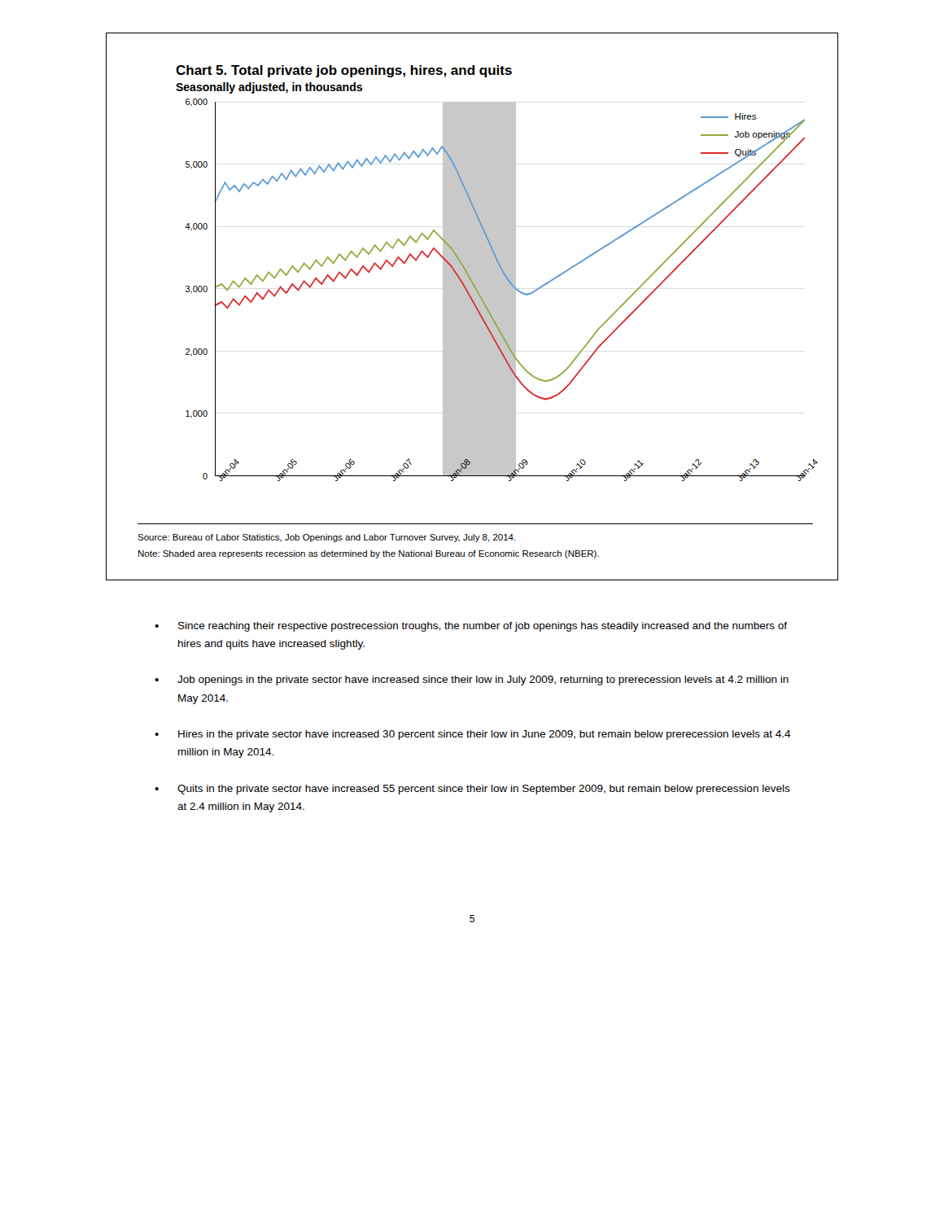Chart 5. Total private job openings, hires, and quits
Seasonally adjusted, in thousands
6,000
5,000
4,000
3,000
2,000
1,000
0
Hires
Job openings
Quits
Jan-04
Jan-05
Jan-06
Jan-07
Jan-08
Jan-09
Jan-10
Jan-11
Jan-12
Jan-13
Jan-14
Source: Bureau of Labor Statistics, Job Openings and Labor Turnover Survey, July 8, 2014.
Note: Shaded area represents recession as determined by the National Bureau of Economic Research (NBER).
Since reaching their respective postrecession troughs, the number of job openings has steadily increased and the numbers of hires and quits have increased slightly.
Job openings in the private sector have increased since their low in July 2009, returning to prerecession levels at 4.2 million in May 2014.
Hires in the private sector have increased 30 percent since their low in June 2009, but remain below prerecession levels at 4.4 million in May 2014.
Quits in the private sector have increased 55 percent since their low in September 2009, but remain below prerecession levels at 2.4 million in May 2014.
5